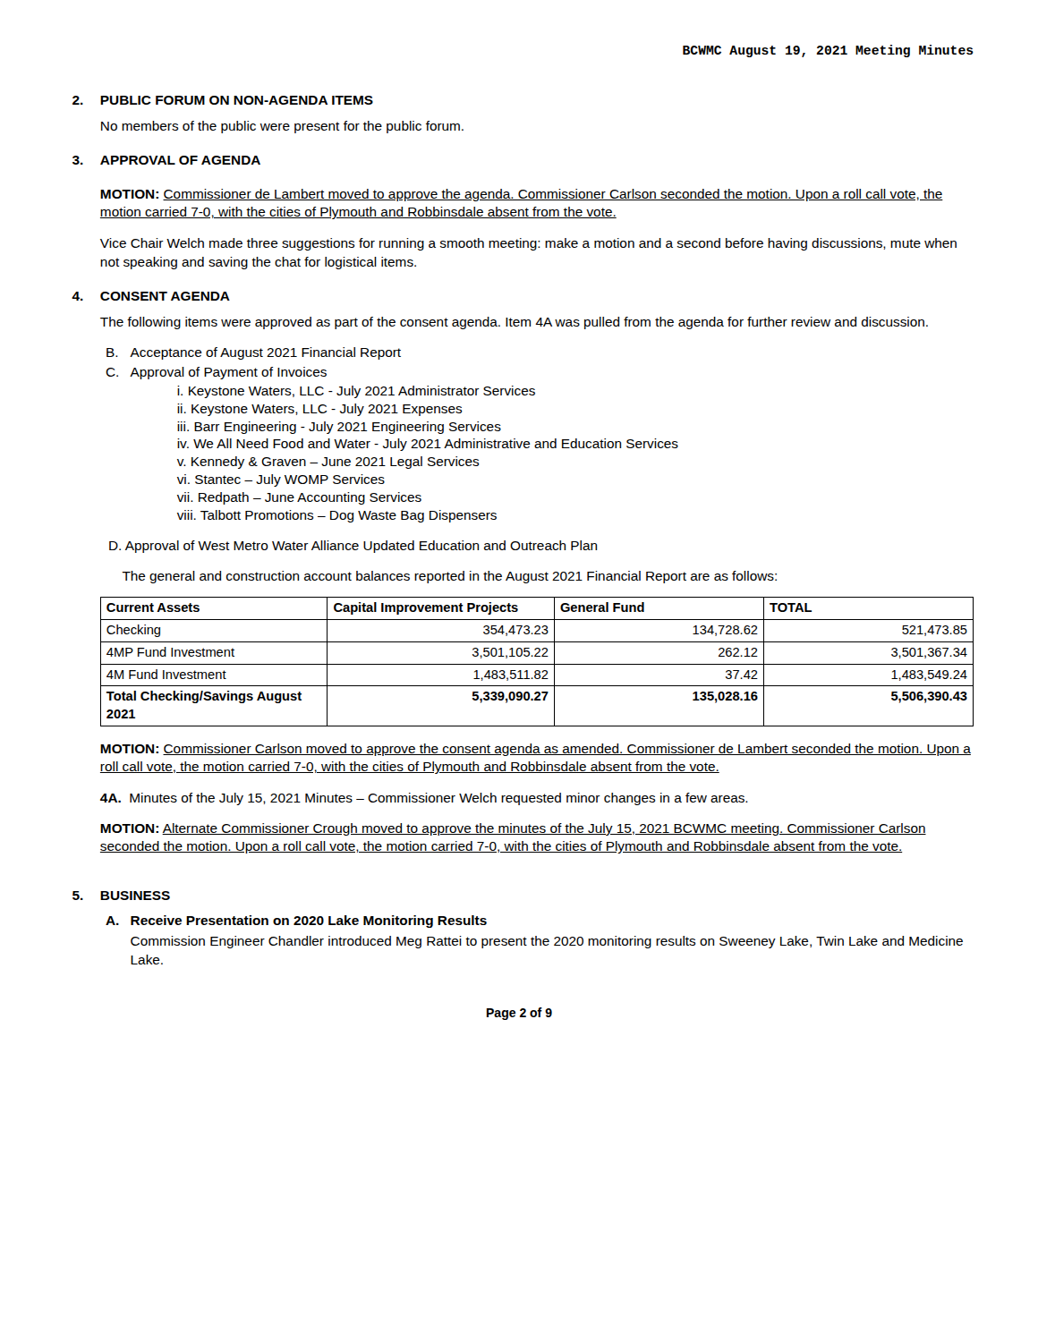BCWMC August 19, 2021 Meeting Minutes
2. Public Forum on Non-Agenda Items
No members of the public were present for the public forum.
3. Approval of Agenda
MOTION: Commissioner de Lambert moved to approve the agenda. Commissioner Carlson seconded the motion. Upon a roll call vote, the motion carried 7-0, with the cities of Plymouth and Robbinsdale absent from the vote.
Vice Chair Welch made three suggestions for running a smooth meeting: make a motion and a second before having discussions, mute when not speaking and saving the chat for logistical items.
4. Consent Agenda
The following items were approved as part of the consent agenda. Item 4A was pulled from the agenda for further review and discussion.
B. Acceptance of August 2021 Financial Report
C. Approval of Payment of Invoices
i. Keystone Waters, LLC - July 2021 Administrator Services
ii. Keystone Waters, LLC - July 2021 Expenses
iii. Barr Engineering - July 2021 Engineering Services
iv. We All Need Food and Water - July 2021 Administrative and Education Services
v. Kennedy & Graven – June 2021 Legal Services
vi. Stantec – July WOMP Services
vii. Redpath – June Accounting Services
viii. Talbott Promotions – Dog Waste Bag Dispensers
D. Approval of West Metro Water Alliance Updated Education and Outreach Plan
The general and construction account balances reported in the August 2021 Financial Report are as follows:
| Current Assets | Capital Improvement Projects | General Fund | TOTAL |
| --- | --- | --- | --- |
| Checking | 354,473.23 | 134,728.62 | 521,473.85 |
| 4MP Fund Investment | 3,501,105.22 | 262.12 | 3,501,367.34 |
| 4M Fund Investment | 1,483,511.82 | 37.42 | 1,483,549.24 |
| Total Checking/Savings August 2021 | 5,339,090.27 | 135,028.16 | 5,506,390.43 |
MOTION: Commissioner Carlson moved to approve the consent agenda as amended. Commissioner de Lambert seconded the motion. Upon a roll call vote, the motion carried 7-0, with the cities of Plymouth and Robbinsdale absent from the vote.
4A. Minutes of the July 15, 2021 Minutes – Commissioner Welch requested minor changes in a few areas.
MOTION: Alternate Commissioner Crough moved to approve the minutes of the July 15, 2021 BCWMC meeting. Commissioner Carlson seconded the motion. Upon a roll call vote, the motion carried 7-0, with the cities of Plymouth and Robbinsdale absent from the vote.
5. Business
A. Receive Presentation on 2020 Lake Monitoring Results
Commission Engineer Chandler introduced Meg Rattei to present the 2020 monitoring results on Sweeney Lake, Twin Lake and Medicine Lake.
Page 2 of 9